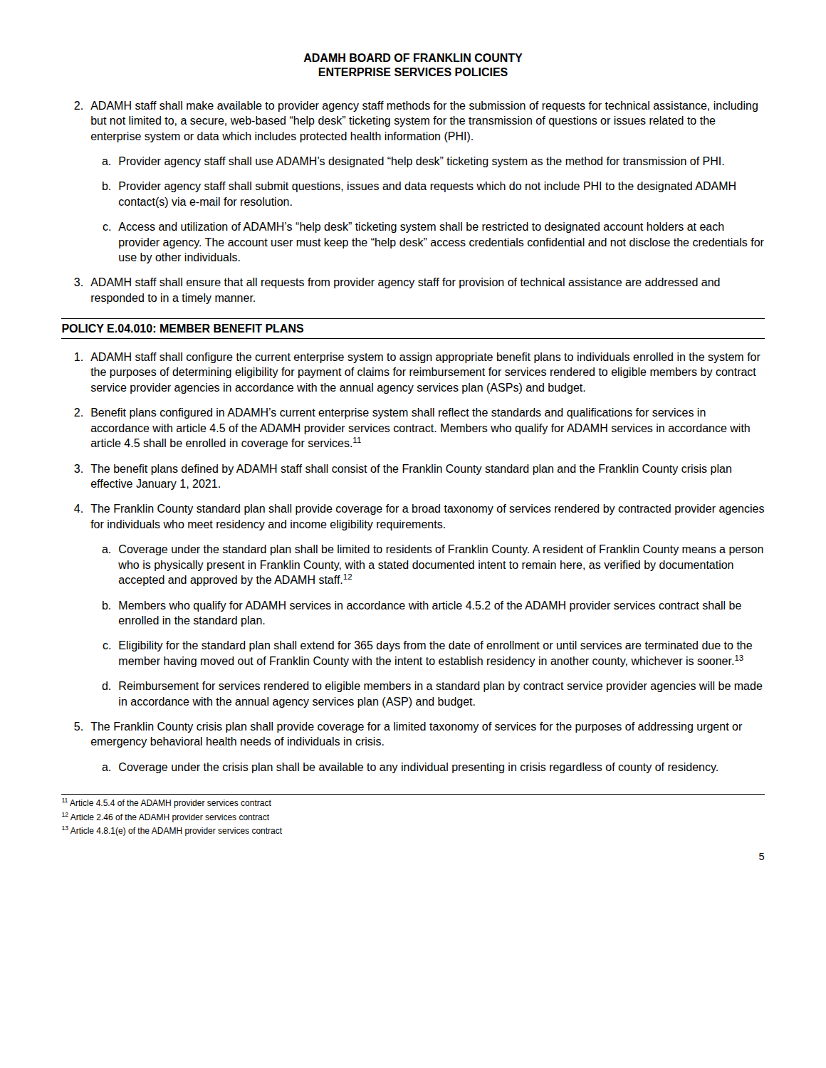ADAMH BOARD OF FRANKLIN COUNTY
ENTERPRISE SERVICES POLICIES
ADAMH staff shall make available to provider agency staff methods for the submission of requests for technical assistance, including but not limited to, a secure, web-based “help desk” ticketing system for the transmission of questions or issues related to the enterprise system or data which includes protected health information (PHI).
Provider agency staff shall use ADAMH’s designated “help desk” ticketing system as the method for transmission of PHI.
Provider agency staff shall submit questions, issues and data requests which do not include PHI to the designated ADAMH contact(s) via e-mail for resolution.
Access and utilization of ADAMH’s “help desk” ticketing system shall be restricted to designated account holders at each provider agency. The account user must keep the “help desk” access credentials confidential and not disclose the credentials for use by other individuals.
ADAMH staff shall ensure that all requests from provider agency staff for provision of technical assistance are addressed and responded to in a timely manner.
POLICY E.04.010: MEMBER BENEFIT PLANS
ADAMH staff shall configure the current enterprise system to assign appropriate benefit plans to individuals enrolled in the system for the purposes of determining eligibility for payment of claims for reimbursement for services rendered to eligible members by contract service provider agencies in accordance with the annual agency services plan (ASPs) and budget.
Benefit plans configured in ADAMH’s current enterprise system shall reflect the standards and qualifications for services in accordance with article 4.5 of the ADAMH provider services contract. Members who qualify for ADAMH services in accordance with article 4.5 shall be enrolled in coverage for services.11
The benefit plans defined by ADAMH staff shall consist of the Franklin County standard plan and the Franklin County crisis plan effective January 1, 2021.
The Franklin County standard plan shall provide coverage for a broad taxonomy of services rendered by contracted provider agencies for individuals who meet residency and income eligibility requirements.
Coverage under the standard plan shall be limited to residents of Franklin County. A resident of Franklin County means a person who is physically present in Franklin County, with a stated documented intent to remain here, as verified by documentation accepted and approved by the ADAMH staff.12
Members who qualify for ADAMH services in accordance with article 4.5.2 of the ADAMH provider services contract shall be enrolled in the standard plan.
Eligibility for the standard plan shall extend for 365 days from the date of enrollment or until services are terminated due to the member having moved out of Franklin County with the intent to establish residency in another county, whichever is sooner.13
Reimbursement for services rendered to eligible members in a standard plan by contract service provider agencies will be made in accordance with the annual agency services plan (ASP) and budget.
The Franklin County crisis plan shall provide coverage for a limited taxonomy of services for the purposes of addressing urgent or emergency behavioral health needs of individuals in crisis.
Coverage under the crisis plan shall be available to any individual presenting in crisis regardless of county of residency.
11 Article 4.5.4 of the ADAMH provider services contract
12 Article 2.46 of the ADAMH provider services contract
13 Article 4.8.1(e) of the ADAMH provider services contract
5